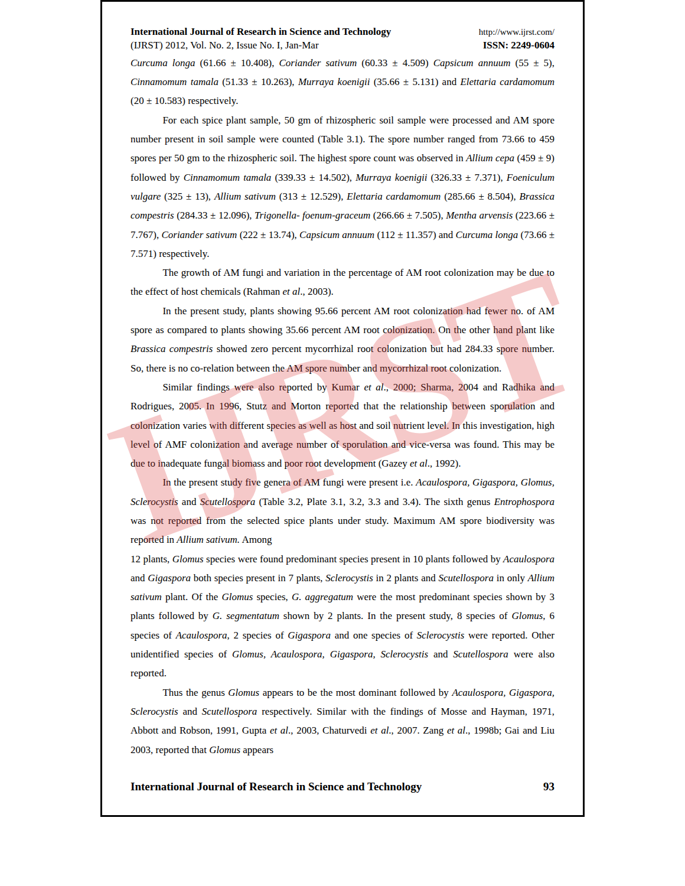IJRST
International Journal of Research in Science and Technology http://www.ijrst.com/
(IJRST) 2012, Vol. No. 2, Issue No. I, Jan-Mar ISSN: 2249-0604
Curcuma longa (61.66 ± 10.408), Coriander sativum (60.33 ± 4.509) Capsicum annuum (55 ± 5), Cinnamomum tamala (51.33 ± 10.263), Murraya koenigii (35.66 ± 5.131) and Elettaria cardamomum (20 ± 10.583) respectively.
For each spice plant sample, 50 gm of rhizospheric soil sample were processed and AM spore number present in soil sample were counted (Table 3.1). The spore number ranged from 73.66 to 459 spores per 50 gm to the rhizospheric soil. The highest spore count was observed in Allium cepa (459 ± 9) followed by Cinnamomum tamala (339.33 ± 14.502), Murraya koenigii (326.33 ± 7.371), Foeniculum vulgare (325 ± 13), Allium sativum (313 ± 12.529), Elettaria cardamomum (285.66 ± 8.504), Brassica compestris (284.33 ± 12.096), Trigonella- foenum-graceum (266.66 ± 7.505), Mentha arvensis (223.66 ± 7.767), Coriander sativum (222 ± 13.74), Capsicum annuum (112 ± 11.357) and Curcuma longa (73.66 ± 7.571) respectively.
The growth of AM fungi and variation in the percentage of AM root colonization may be due to the effect of host chemicals (Rahman et al., 2003).
In the present study, plants showing 95.66 percent AM root colonization had fewer no. of AM spore as compared to plants showing 35.66 percent AM root colonization. On the other hand plant like Brassica compestris showed zero percent mycorrhizal root colonization but had 284.33 spore number. So, there is no co-relation between the AM spore number and mycorrhizal root colonization.
Similar findings were also reported by Kumar et al., 2000; Sharma, 2004 and Radhika and Rodrigues, 2005. In 1996, Stutz and Morton reported that the relationship between sporulation and colonization varies with different species as well as host and soil nutrient level. In this investigation, high level of AMF colonization and average number of sporulation and vice-versa was found. This may be due to inadequate fungal biomass and poor root development (Gazey et al., 1992).
In the present study five genera of AM fungi were present i.e. Acaulospora, Gigaspora, Glomus, Sclerocystis and Scutellospora (Table 3.2, Plate 3.1, 3.2, 3.3 and 3.4). The sixth genus Entrophospora was not reported from the selected spice plants under study. Maximum AM spore biodiversity was reported in Allium sativum. Among
12 plants, Glomus species were found predominant species present in 10 plants followed by Acaulospora and Gigaspora both species present in 7 plants, Sclerocystis in 2 plants and Scutellospora in only Allium sativum plant. Of the Glomus species, G. aggregatum were the most predominant species shown by 3 plants followed by G. segmentatum shown by 2 plants. In the present study, 8 species of Glomus, 6 species of Acaulospora, 2 species of Gigaspora and one species of Sclerocystis were reported. Other unidentified species of Glomus, Acaulospora, Gigaspora, Sclerocystis and Scutellospora were also reported.
Thus the genus Glomus appears to be the most dominant followed by Acaulospora, Gigaspora, Sclerocystis and Scutellospora respectively. Similar with the findings of Mosse and Hayman, 1971, Abbott and Robson, 1991, Gupta et al., 2003, Chaturvedi et al., 2007. Zang et al., 1998b; Gai and Liu 2003, reported that Glomus appears
International Journal of Research in Science and Technology 93